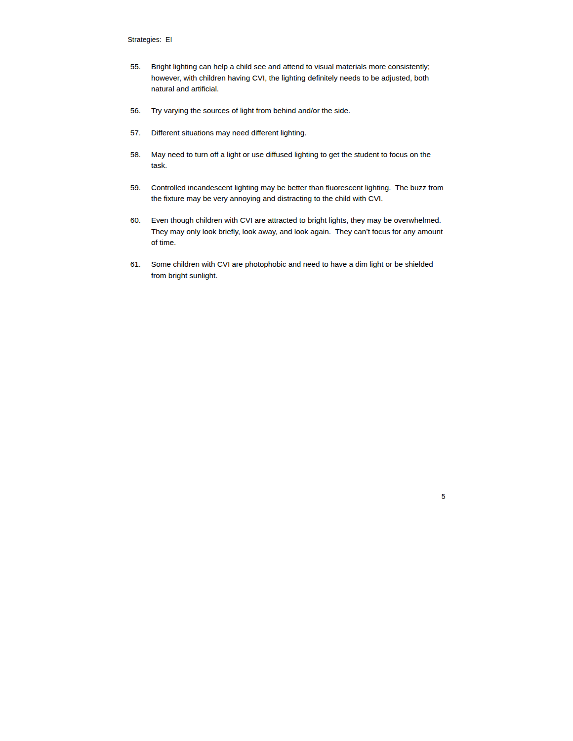Strategies: EI
55. Bright lighting can help a child see and attend to visual materials more consistently; however, with children having CVI, the lighting definitely needs to be adjusted, both natural and artificial.
56. Try varying the sources of light from behind and/or the side.
57. Different situations may need different lighting.
58. May need to turn off a light or use diffused lighting to get the student to focus on the task.
59. Controlled incandescent lighting may be better than fluorescent lighting. The buzz from the fixture may be very annoying and distracting to the child with CVI.
60. Even though children with CVI are attracted to bright lights, they may be overwhelmed. They may only look briefly, look away, and look again. They can’t focus for any amount of time.
61. Some children with CVI are photophobic and need to have a dim light or be shielded from bright sunlight.
5